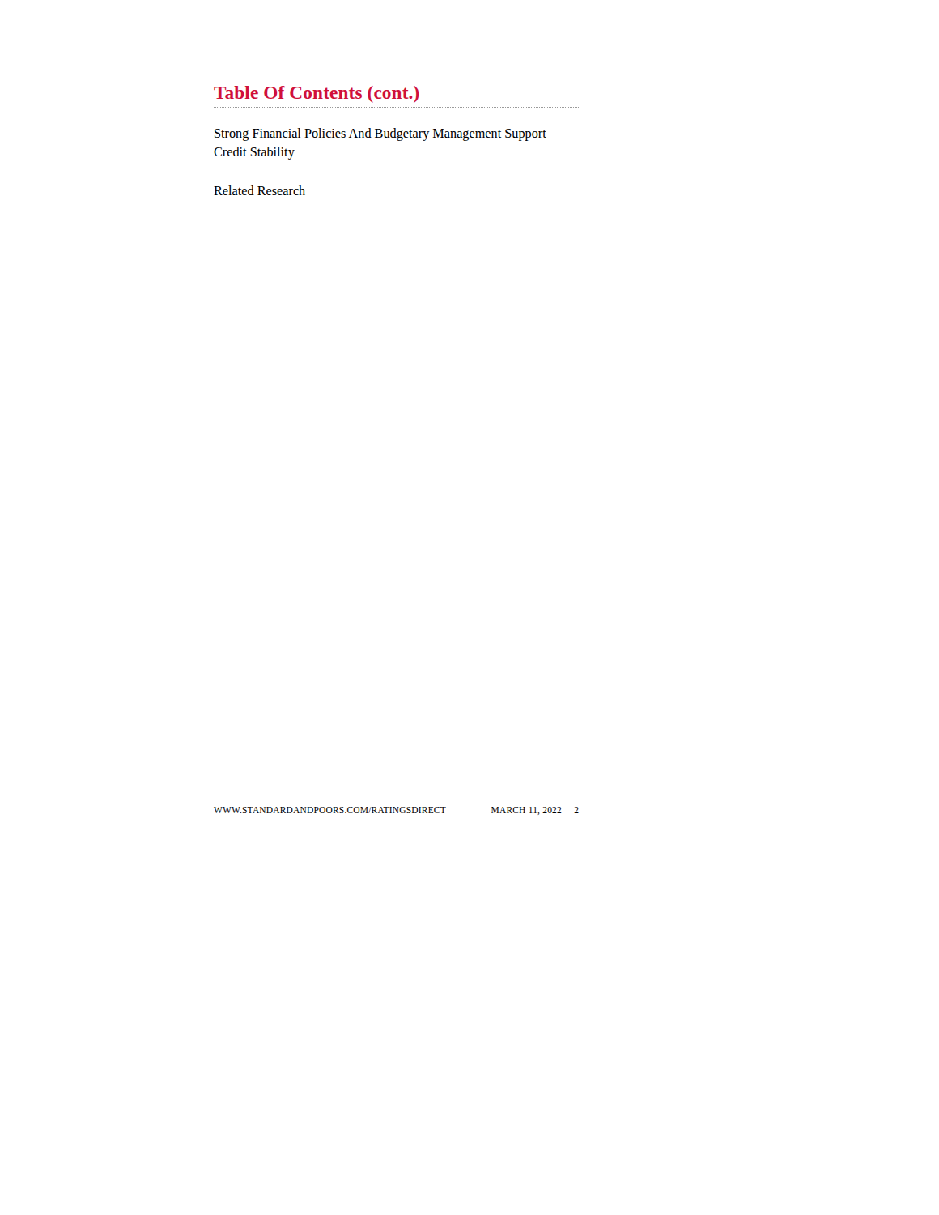Table Of Contents (cont.)
Strong Financial Policies And Budgetary Management Support Credit Stability
Related Research
WWW.STANDARDANDPOORS.COM/RATINGSDIRECT MARCH 11, 20222